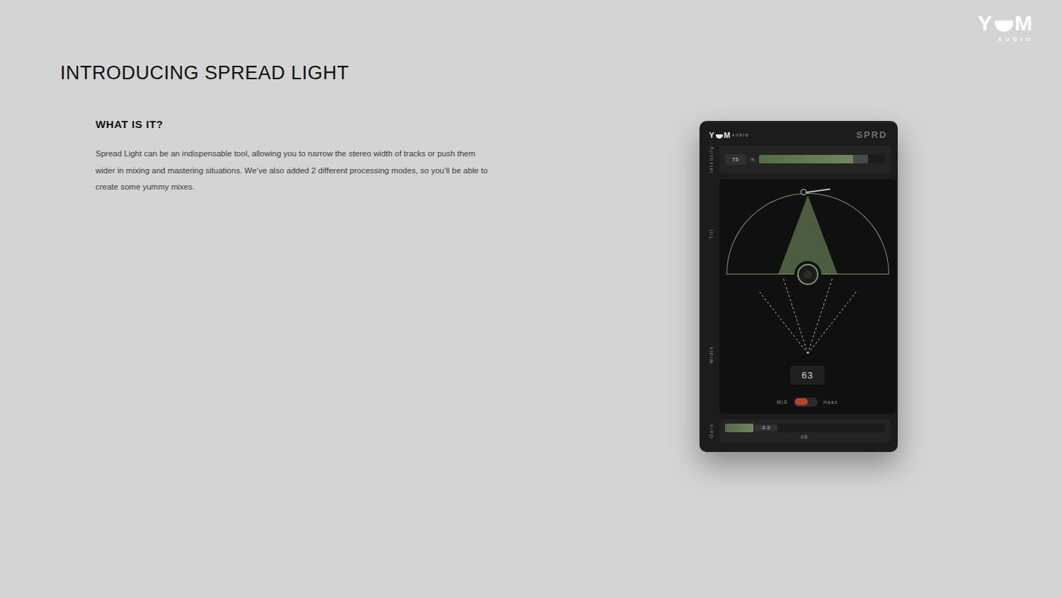Y M
AUDIO
Introducing Spread Light
What is it?
Spread Light can be an indispensable tool, allowing you to narrow the stereo width of tracks or push them wider in mixing and mastering situations. We’ve also added 2 different processing modes, so you’ll be able to create some yummy mixes.
Y M AUDIO
SPRD
Intensity
75 %
Tilt
Width
63
M|S Haas
Gain
-0.0
dB